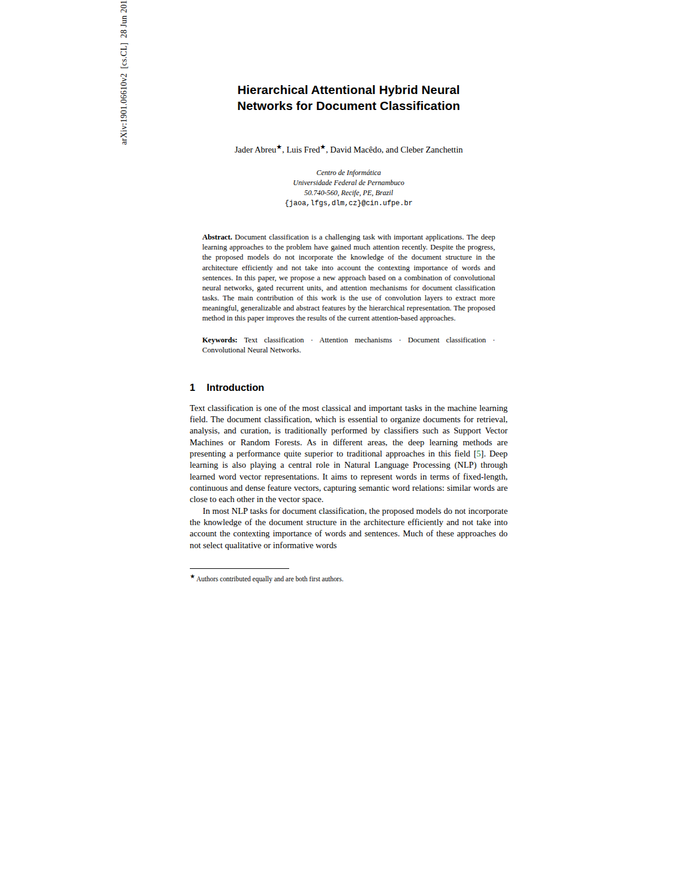arXiv:1901.06610v2 [cs.CL] 28 Jun 2019
Hierarchical Attentional Hybrid Neural
Networks for Document Classification
Jader Abreu★, Luis Fred★, David Macêdo, and Cleber Zanchettin
Centro de Informática
Universidade Federal de Pernambuco
50.740-560, Recife, PE, Brazil
{jaoa,lfgs,dlm,cz}@cin.ufpe.br
Abstract. Document classification is a challenging task with important applications. The deep learning approaches to the problem have gained much attention recently. Despite the progress, the proposed models do not incorporate the knowledge of the document structure in the architecture efficiently and not take into account the contexting importance of words and sentences. In this paper, we propose a new approach based on a combination of convolutional neural networks, gated recurrent units, and attention mechanisms for document classification tasks. The main contribution of this work is the use of convolution layers to extract more meaningful, generalizable and abstract features by the hierarchical representation. The proposed method in this paper improves the results of the current attention-based approaches.
Keywords: Text classification · Attention mechanisms · Document classification · Convolutional Neural Networks.
1 Introduction
Text classification is one of the most classical and important tasks in the machine learning field. The document classification, which is essential to organize documents for retrieval, analysis, and curation, is traditionally performed by classifiers such as Support Vector Machines or Random Forests. As in different areas, the deep learning methods are presenting a performance quite superior to traditional approaches in this field [5]. Deep learning is also playing a central role in Natural Language Processing (NLP) through learned word vector representations. It aims to represent words in terms of fixed-length, continuous and dense feature vectors, capturing semantic word relations: similar words are close to each other in the vector space.
In most NLP tasks for document classification, the proposed models do not incorporate the knowledge of the document structure in the architecture efficiently and not take into account the contexting importance of words and sentences. Much of these approaches do not select qualitative or informative words
★ Authors contributed equally and are both first authors.